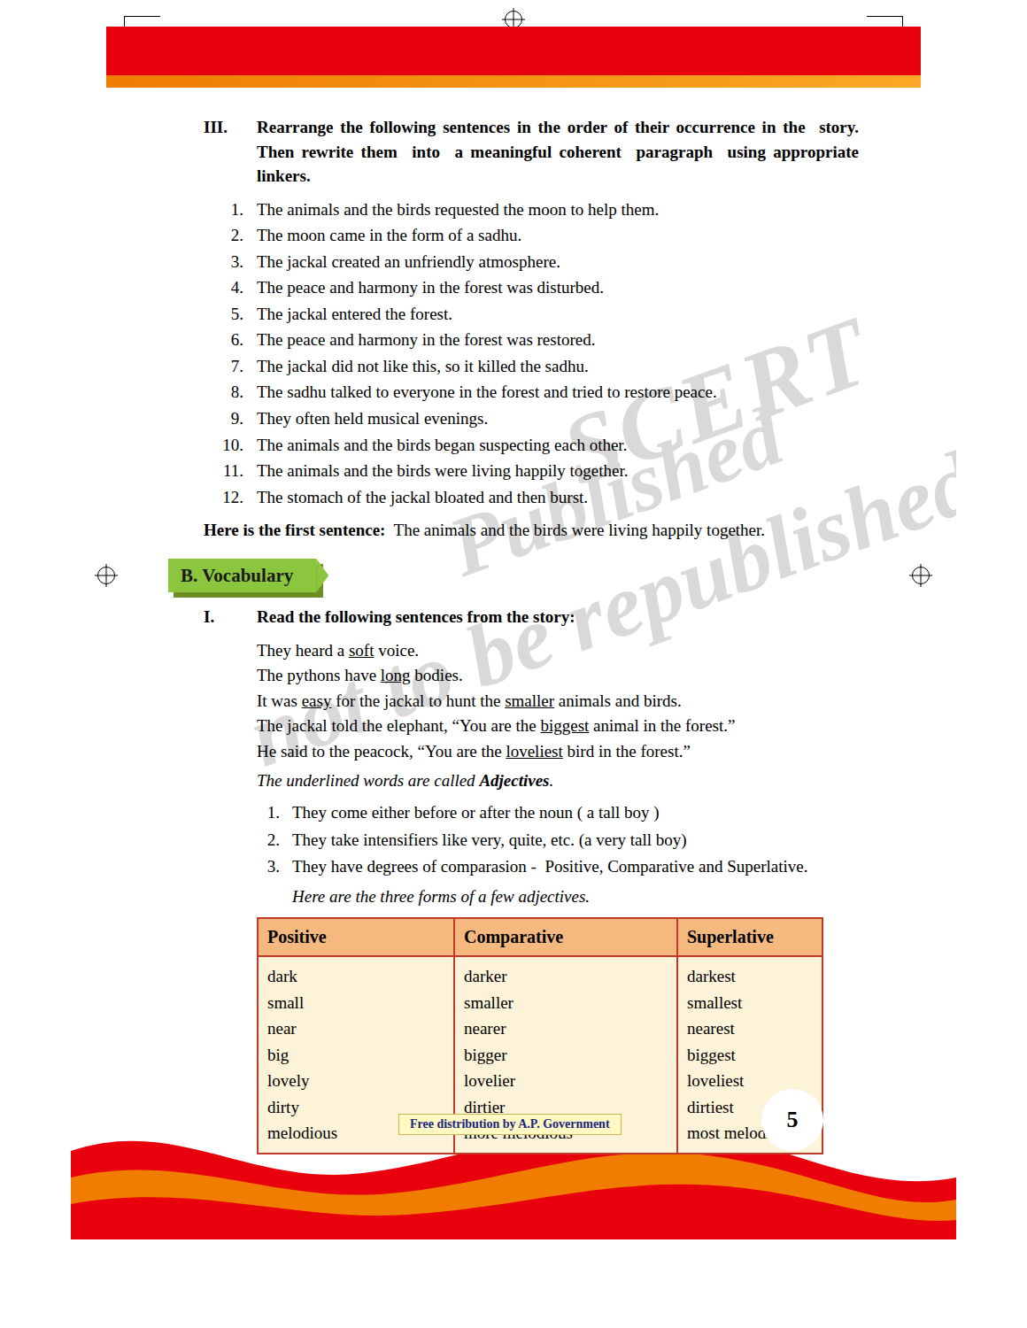SCERT
Published
not to be republished
III.
Rearrange the following sentences in the order of their occurrence in the story. Then rewrite them into a meaningful coherent paragraph using appropriate linkers.
The animals and the birds requested the moon to help them.
The moon came in the form of a sadhu.
The jackal created an unfriendly atmosphere.
The peace and harmony in the forest was disturbed.
The jackal entered the forest.
The peace and harmony in the forest was restored.
The jackal did not like this, so it killed the sadhu.
The sadhu talked to everyone in the forest and tried to restore peace.
They often held musical evenings.
The animals and the birds began suspecting each other.
The animals and the birds were living happily together.
The stomach of the jackal bloated and then burst.
Here is the first sentence: The animals and the birds were living happily together.
B. Vocabulary
I.
Read the following sentences from the story:
They heard a soft voice.
The pythons have long bodies.
It was easy for the jackal to hunt the smaller animals and birds.
The jackal told the elephant, “You are the biggest animal in the forest.”
He said to the peacock, “You are the loveliest bird in the forest.”
The underlined words are called Adjectives.
They come either before or after the noun ( a tall boy )
They take intensifiers like very, quite, etc. (a very tall boy)
They have degrees of comparasion - Positive, Comparative and Superlative.
Here are the three forms of a few adjectives.
| Positive | Comparative | Superlative |
| --- | --- | --- |
| dark | darker | darkest |
| small | smaller | smallest |
| near | nearer | nearest |
| big | bigger | biggest |
| lovely | lovelier | loveliest |
| dirty | dirtier | dirtiest |
| melodious | more melodious | most melodious |
Free distribution by A.P. Government
5